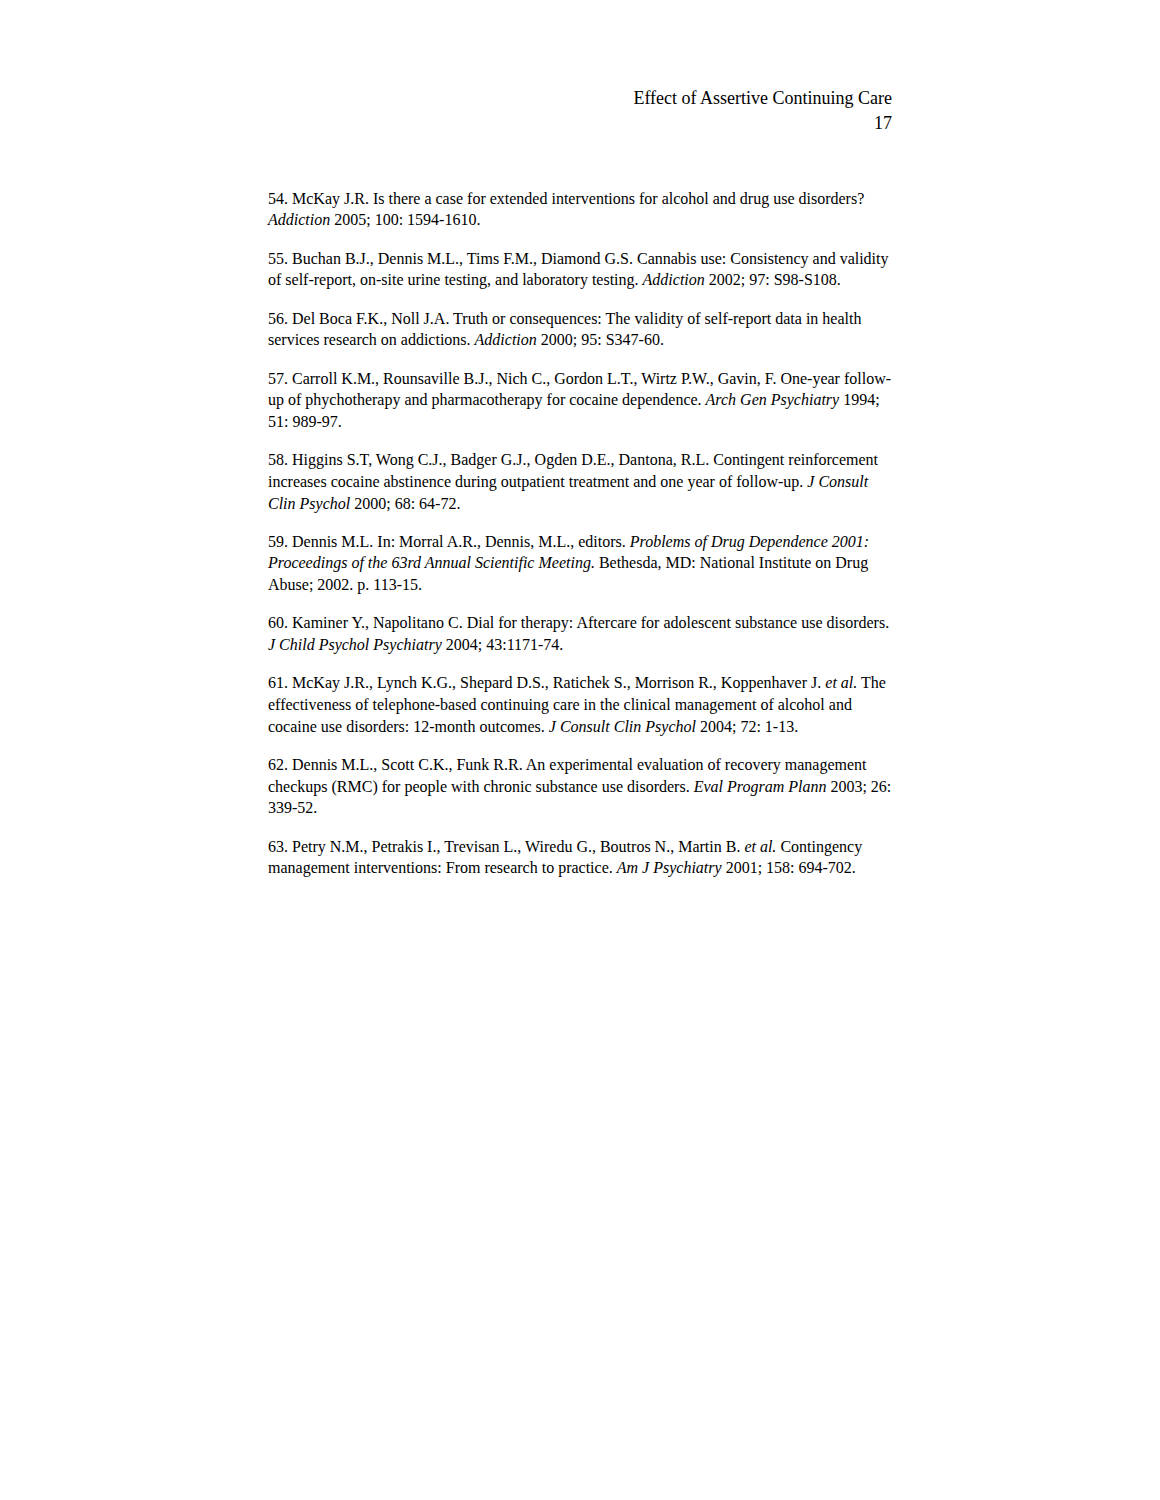Effect of Assertive Continuing Care 17
54. McKay J.R. Is there a case for extended interventions for alcohol and drug use disorders? Addiction 2005; 100: 1594-1610.
55. Buchan B.J., Dennis M.L., Tims F.M., Diamond G.S. Cannabis use: Consistency and validity of self-report, on-site urine testing, and laboratory testing. Addiction 2002; 97: S98-S108.
56. Del Boca F.K., Noll J.A. Truth or consequences: The validity of self-report data in health services research on addictions. Addiction 2000; 95: S347-60.
57. Carroll K.M., Rounsaville B.J., Nich C., Gordon L.T., Wirtz P.W., Gavin, F. One-year follow-up of phychotherapy and pharmacotherapy for cocaine dependence. Arch Gen Psychiatry 1994; 51: 989-97.
58. Higgins S.T, Wong C.J., Badger G.J., Ogden D.E., Dantona, R.L. Contingent reinforcement increases cocaine abstinence during outpatient treatment and one year of follow-up. J Consult Clin Psychol 2000; 68: 64-72.
59. Dennis M.L. In: Morral A.R., Dennis, M.L., editors. Problems of Drug Dependence 2001: Proceedings of the 63rd Annual Scientific Meeting. Bethesda, MD: National Institute on Drug Abuse; 2002. p. 113-15.
60. Kaminer Y., Napolitano C. Dial for therapy: Aftercare for adolescent substance use disorders. J Child Psychol Psychiatry 2004; 43:1171-74.
61. McKay J.R., Lynch K.G., Shepard D.S., Ratichek S., Morrison R., Koppenhaver J. et al. The effectiveness of telephone-based continuing care in the clinical management of alcohol and cocaine use disorders: 12-month outcomes. J Consult Clin Psychol 2004; 72: 1-13.
62. Dennis M.L., Scott C.K., Funk R.R. An experimental evaluation of recovery management checkups (RMC) for people with chronic substance use disorders. Eval Program Plann 2003; 26: 339-52.
63. Petry N.M., Petrakis I., Trevisan L., Wiredu G., Boutros N., Martin B. et al. Contingency management interventions: From research to practice. Am J Psychiatry 2001; 158: 694-702.